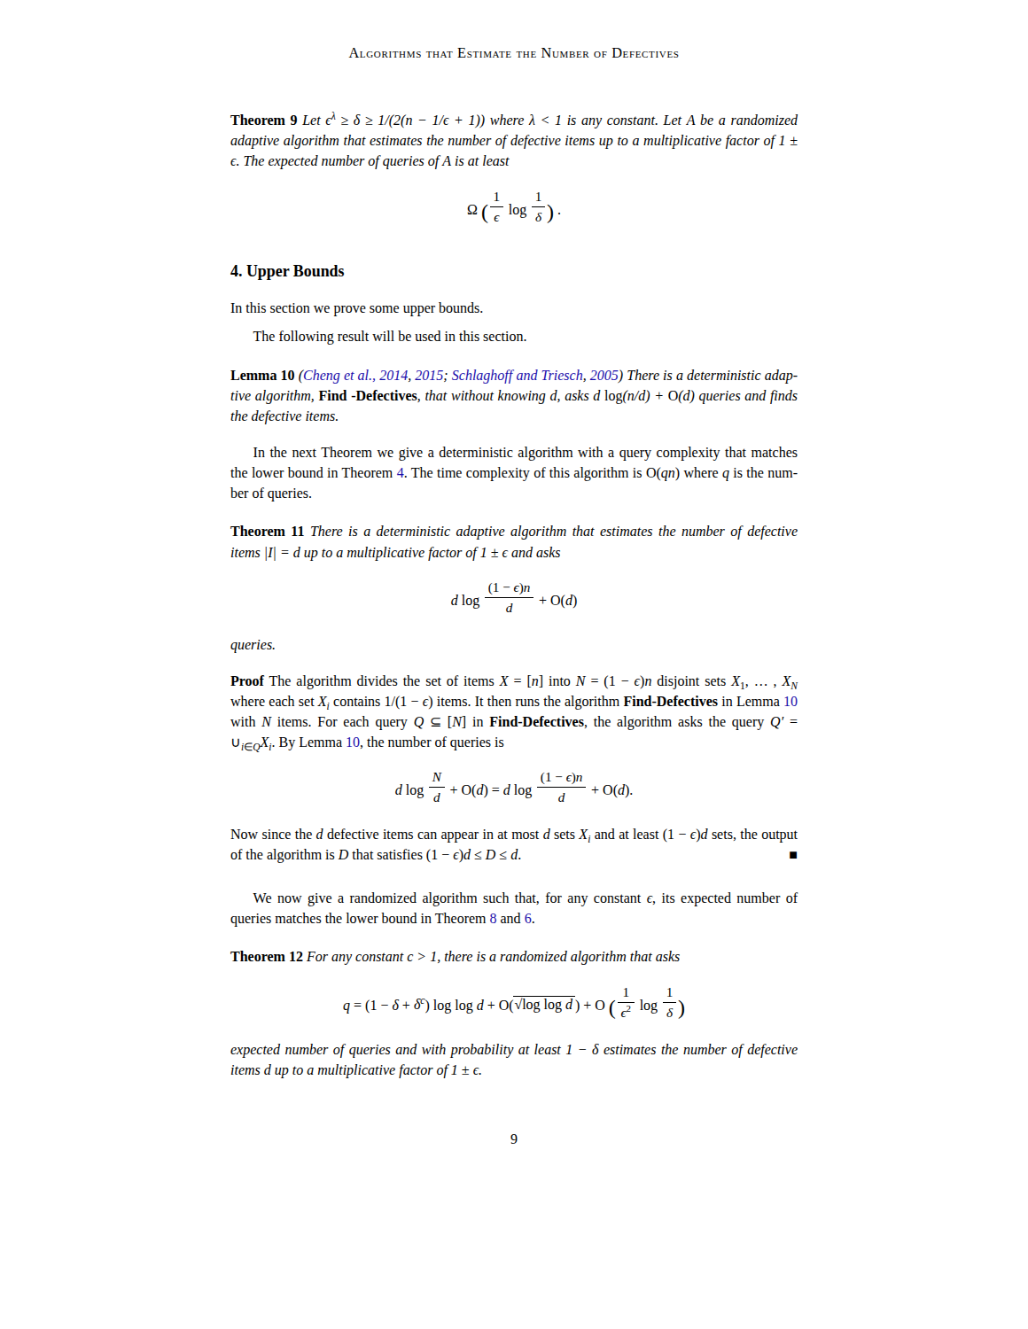Algorithms that Estimate the Number of Defectives
Theorem 9 Let ϵλ ≥ δ ≥ 1/(2(n − 1/ϵ + 1)) where λ < 1 is any constant. Let A be a randomized adaptive algorithm that estimates the number of defective items up to a multiplicative factor of 1 ± ϵ. The expected number of queries of A is at least
Ω (1 ϵ log 1 δ) .
4. Upper Bounds
In this section we prove some upper bounds.
The following result will be used in this section.
Lemma 10 (Cheng et al., 2014, 2015; Schlaghoff and Triesch, 2005) There is a deterministic adaptive algorithm, Find -Defectives, that without knowing d, asks d log(n/d) + O(d) queries and finds the defective items.
In the next Theorem we give a deterministic algorithm with a query complexity that matches the lower bound in Theorem 4. The time complexity of this algorithm is O(qn) where q is the number of queries.
Theorem 11 There is a deterministic adaptive algorithm that estimates the number of defective items |I| = d up to a multiplicative factor of 1 ± ϵ and asks
d log (1 − ϵ)n d + O(d)
queries.
Proof The algorithm divides the set of items X = [n] into N = (1 − ϵ)n disjoint sets X1, … , XN where each set Xi contains 1/(1 − ϵ) items. It then runs the algorithm Find-Defectives in Lemma 10 with N items. For each query Q ⊆ [N] in Find-Defectives, the algorithm asks the query Q′ = ∪i∈QXi. By Lemma 10, the number of queries is
d log Nd + O(d) = d log (1 − ϵ)n d + O(d).
Now since the d defective items can appear in at most d sets Xi and at least (1 − ϵ)d sets, the output of the algorithm is D that satisfies (1 − ϵ)d ≤ D ≤ d. ■
We now give a randomized algorithm such that, for any constant ϵ, its expected number of queries matches the lower bound in Theorem 8 and 6.
Theorem 12 For any constant c > 1, there is a randomized algorithm that asks
q = (1 − δ + δc) log log d + O(√log log d) + O (1 ϵ2 log 1 δ)
expected number of queries and with probability at least 1 − δ estimates the number of defective items d up to a multiplicative factor of 1 ± ϵ.
9